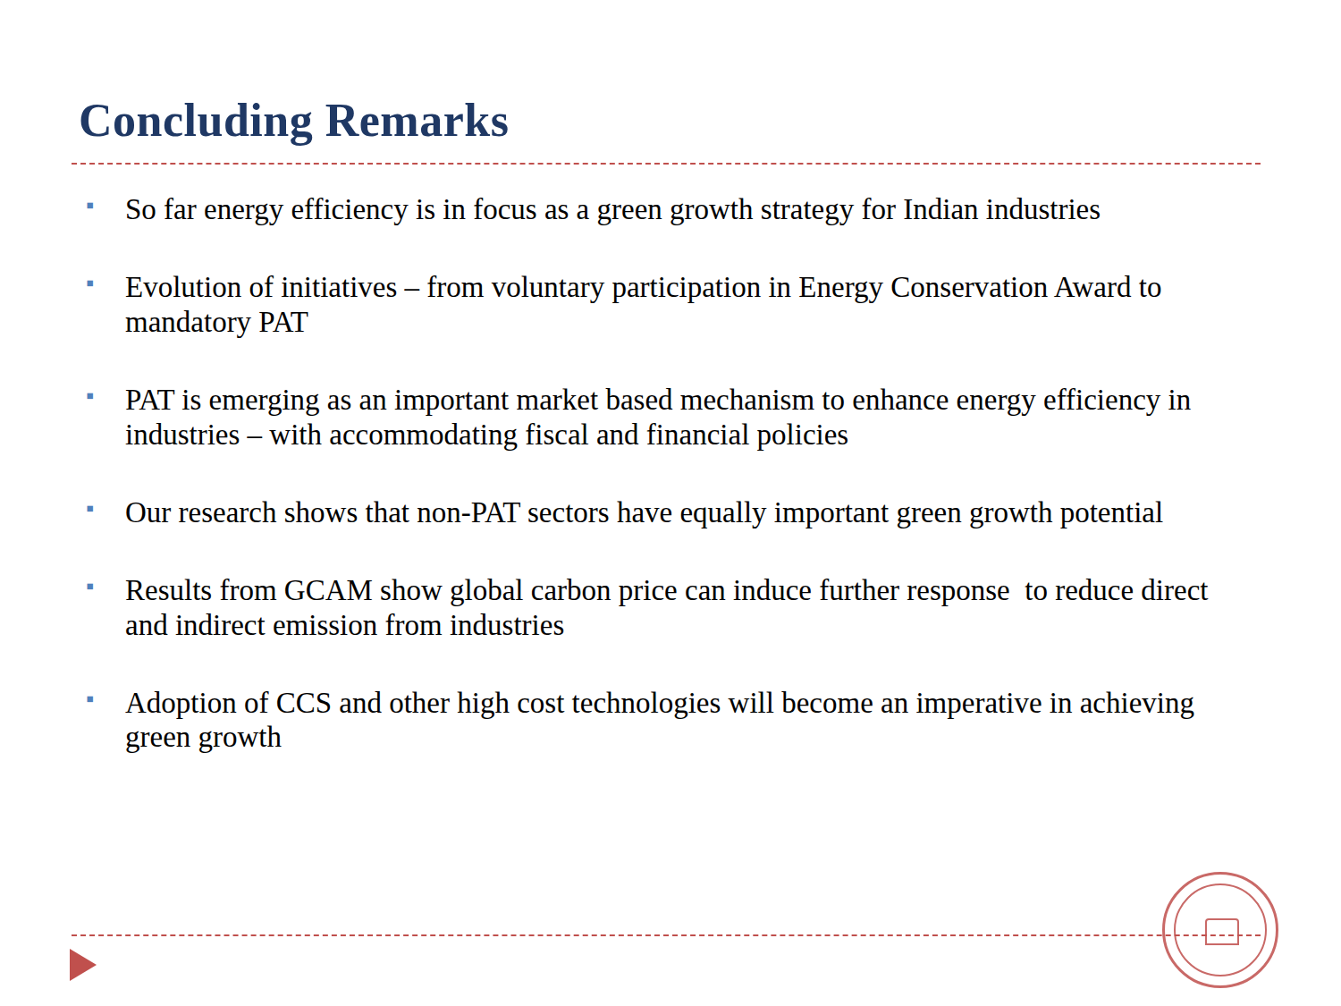Concluding Remarks
So far energy efficiency is in focus as a green growth strategy for Indian industries
Evolution of initiatives – from voluntary participation in Energy Conservation Award to mandatory PAT
PAT is emerging as an important market based mechanism to enhance energy efficiency in industries – with accommodating fiscal and financial policies
Our research shows that non-PAT sectors have equally important green growth potential
Results from GCAM show global carbon price can induce further response to reduce direct and indirect emission from industries
Adoption of CCS and other high cost technologies will become an imperative in achieving green growth